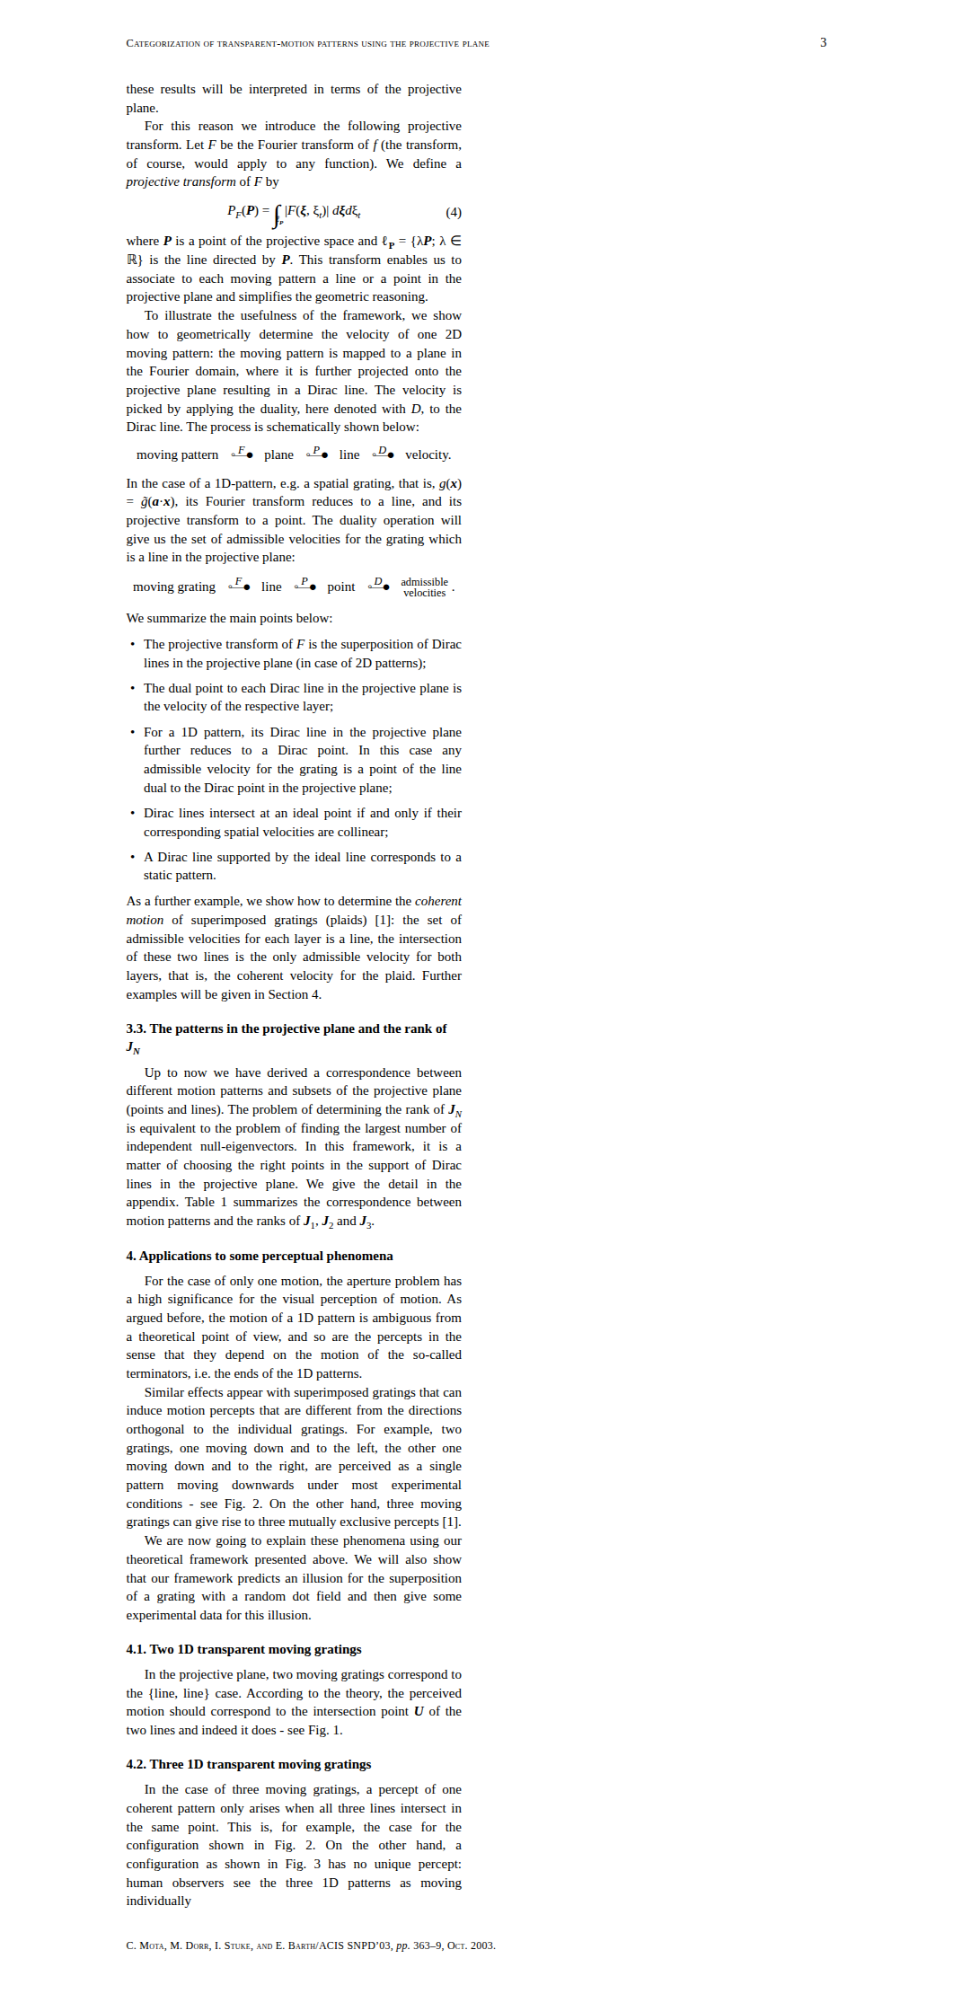Categorization of transparent-motion patterns using the projective plane
3
these results will be interpreted in terms of the projective plane.
For this reason we introduce the following projective transform. Let F be the Fourier transform of f (the transform, of course, would apply to any function). We define a projective transform of F by
PF(P) = ∫ℓP |F(ξ, ξt)| dξdξt (4)
where P is a point of the projective space and ℓP = {λP; λ ∈ ℝ} is the line directed by P. This transform enables us to associate to each moving pattern a line or a point in the projective plane and simplifies the geometric reasoning.
To illustrate the usefulness of the framework, we show how to geometrically determine the velocity of one 2D moving pattern: the moving pattern is mapped to a plane in the Fourier domain, where it is further projected onto the projective plane resulting in a Dirac line. The velocity is picked by applying the duality, here denoted with D, to the Dirac line. The process is schematically shown below:
moving pattern F◦—● plane P◦—● line D◦—● velocity.
In the case of a 1D-pattern, e.g. a spatial grating, that is, g(x) = g̃(a·x), its Fourier transform reduces to a line, and its projective transform to a point. The duality operation will give us the set of admissible velocities for the grating which is a line in the projective plane:
moving grating F◦—● line P◦—● point D◦—● admissible
velocities .
We summarize the main points below:
The projective transform of F is the superposition of Dirac lines in the projective plane (in case of 2D patterns);
The dual point to each Dirac line in the projective plane is the velocity of the respective layer;
For a 1D pattern, its Dirac line in the projective plane further reduces to a Dirac point. In this case any admissible velocity for the grating is a point of the line dual to the Dirac point in the projective plane;
Dirac lines intersect at an ideal point if and only if their corresponding spatial velocities are collinear;
A Dirac line supported by the ideal line corresponds to a static pattern.
As a further example, we show how to determine the coherent motion of superimposed gratings (plaids) [1]: the set of admissible velocities for each layer is a line, the intersection of these two lines is the only admissible velocity for both layers, that is, the coherent velocity for the plaid. Further examples will be given in Section 4.
3.3. The patterns in the projective plane and the rank of JN
Up to now we have derived a correspondence between different motion patterns and subsets of the projective plane (points and lines). The problem of determining the rank of JN is equivalent to the problem of finding the largest number of independent null-eigenvectors. In this framework, it is a matter of choosing the right points in the support of Dirac lines in the projective plane. We give the detail in the appendix. Table 1 summarizes the correspondence between motion patterns and the ranks of J1, J2 and J3.
4. Applications to some perceptual phenomena
For the case of only one motion, the aperture problem has a high significance for the visual perception of motion. As argued before, the motion of a 1D pattern is ambiguous from a theoretical point of view, and so are the percepts in the sense that they depend on the motion of the so-called terminators, i.e. the ends of the 1D patterns.
Similar effects appear with superimposed gratings that can induce motion percepts that are different from the directions orthogonal to the individual gratings. For example, two gratings, one moving down and to the left, the other one moving down and to the right, are perceived as a single pattern moving downwards under most experimental conditions - see Fig. 2. On the other hand, three moving gratings can give rise to three mutually exclusive percepts [1].
We are now going to explain these phenomena using our theoretical framework presented above. We will also show that our framework predicts an illusion for the superposition of a grating with a random dot field and then give some experimental data for this illusion.
4.1. Two 1D transparent moving gratings
In the projective plane, two moving gratings correspond to the {line, line} case. According to the theory, the perceived motion should correspond to the intersection point U of the two lines and indeed it does - see Fig. 1.
4.2. Three 1D transparent moving gratings
In the case of three moving gratings, a percept of one coherent pattern only arises when all three lines intersect in the same point. This is, for example, the case for the configuration shown in Fig. 2. On the other hand, a configuration as shown in Fig. 3 has no unique percept: human observers see the three 1D patterns as moving individually
C. Mota, M. Dorr, I. Stuke, and E. Barth/ACIS SNPD’03, pp. 363–9, Oct. 2003.